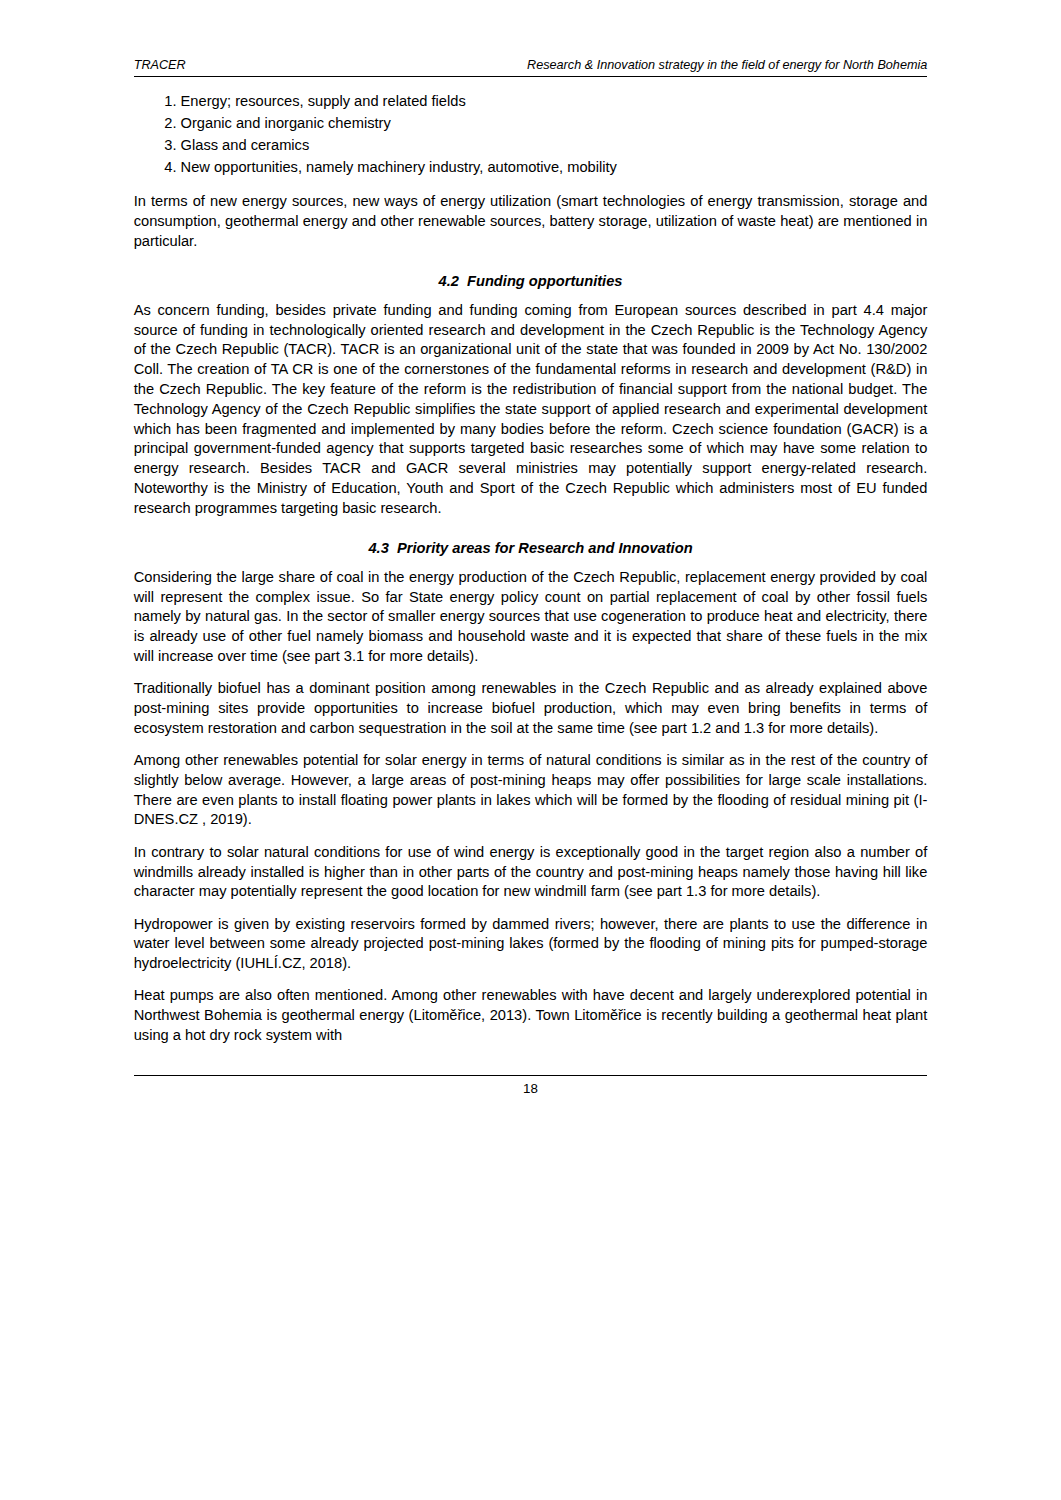TRACER Research & Innovation strategy in the field of energy for North Bohemia
Energy; resources, supply and related fields
Organic and inorganic chemistry
Glass and ceramics
New opportunities, namely machinery industry, automotive, mobility
In terms of new energy sources, new ways of energy utilization (smart technologies of energy transmission, storage and consumption, geothermal energy and other renewable sources, battery storage, utilization of waste heat) are mentioned in particular.
4.2 Funding opportunities
As concern funding, besides private funding and funding coming from European sources described in part 4.4 major source of funding in technologically oriented research and development in the Czech Republic is the Technology Agency of the Czech Republic (TACR). TACR is an organizational unit of the state that was founded in 2009 by Act No. 130/2002 Coll. The creation of TA CR is one of the cornerstones of the fundamental reforms in research and development (R&D) in the Czech Republic. The key feature of the reform is the redistribution of financial support from the national budget. The Technology Agency of the Czech Republic simplifies the state support of applied research and experimental development which has been fragmented and implemented by many bodies before the reform. Czech science foundation (GACR) is a principal government-funded agency that supports targeted basic researches some of which may have some relation to energy research. Besides TACR and GACR several ministries may potentially support energy-related research. Noteworthy is the Ministry of Education, Youth and Sport of the Czech Republic which administers most of EU funded research programmes targeting basic research.
4.3 Priority areas for Research and Innovation
Considering the large share of coal in the energy production of the Czech Republic, replacement energy provided by coal will represent the complex issue. So far State energy policy count on partial replacement of coal by other fossil fuels namely by natural gas. In the sector of smaller energy sources that use cogeneration to produce heat and electricity, there is already use of other fuel namely biomass and household waste and it is expected that share of these fuels in the mix will increase over time (see part 3.1 for more details).
Traditionally biofuel has a dominant position among renewables in the Czech Republic and as already explained above post-mining sites provide opportunities to increase biofuel production, which may even bring benefits in terms of ecosystem restoration and carbon sequestration in the soil at the same time (see part 1.2 and 1.3 for more details).
Among other renewables potential for solar energy in terms of natural conditions is similar as in the rest of the country of slightly below average. However, a large areas of post-mining heaps may offer possibilities for large scale installations. There are even plants to install floating power plants in lakes which will be formed by the flooding of residual mining pit (I-DNES.CZ , 2019).
In contrary to solar natural conditions for use of wind energy is exceptionally good in the target region also a number of windmills already installed is higher than in other parts of the country and post-mining heaps namely those having hill like character may potentially represent the good location for new windmill farm (see part 1.3 for more details).
Hydropower is given by existing reservoirs formed by dammed rivers; however, there are plants to use the difference in water level between some already projected post-mining lakes (formed by the flooding of mining pits for pumped-storage hydroelectricity (IUHLÍ.CZ, 2018).
Heat pumps are also often mentioned. Among other renewables with have decent and largely underexplored potential in Northwest Bohemia is geothermal energy (Litoměřice, 2013). Town Litoměřice is recently building a geothermal heat plant using a hot dry rock system with
18